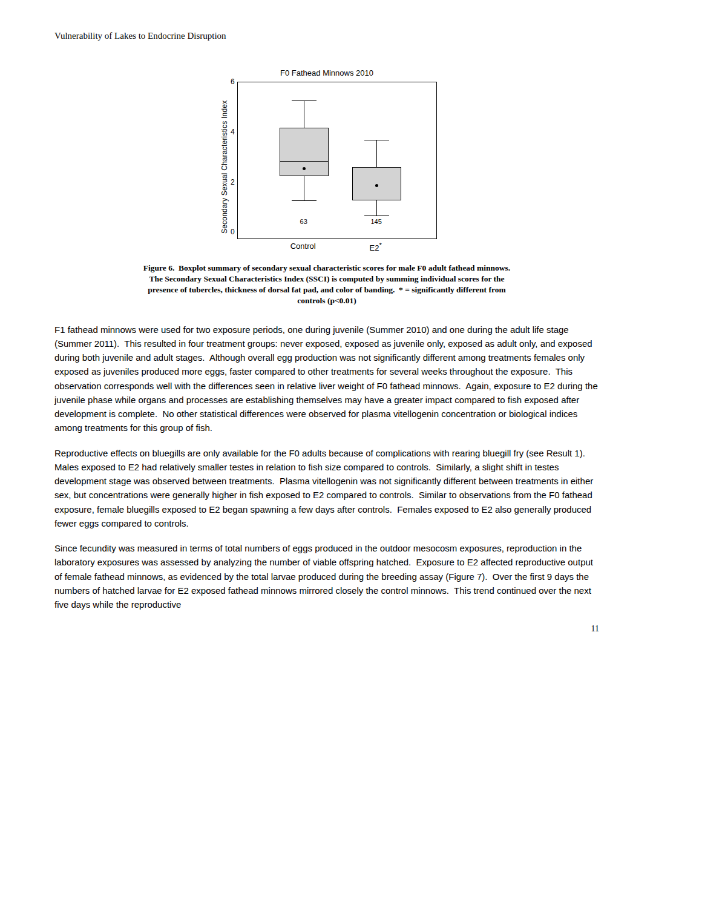Vulnerability of Lakes to Endocrine Disruption
F0 Fathead Minnows 2010
Secondary Sexual Characteristics Index
6 4 2 0
63
145
Control E2*
Figure 6. Boxplot summary of secondary sexual characteristic scores for male F0 adult fathead minnows.
The Secondary Sexual Characteristics Index (SSCI) is computed by summing individual scores for the
presence of tubercles, thickness of dorsal fat pad, and color of banding. * = significantly different from
controls (p<0.01)
F1 fathead minnows were used for two exposure periods, one during juvenile (Summer 2010) and one during the adult life stage (Summer 2011). This resulted in four treatment groups: never exposed, exposed as juvenile only, exposed as adult only, and exposed during both juvenile and adult stages. Although overall egg production was not significantly different among treatments females only exposed as juveniles produced more eggs, faster compared to other treatments for several weeks throughout the exposure. This observation corresponds well with the differences seen in relative liver weight of F0 fathead minnows. Again, exposure to E2 during the juvenile phase while organs and processes are establishing themselves may have a greater impact compared to fish exposed after development is complete. No other statistical differences were observed for plasma vitellogenin concentration or biological indices among treatments for this group of fish.
Reproductive effects on bluegills are only available for the F0 adults because of complications with rearing bluegill fry (see Result 1). Males exposed to E2 had relatively smaller testes in relation to fish size compared to controls. Similarly, a slight shift in testes development stage was observed between treatments. Plasma vitellogenin was not significantly different between treatments in either sex, but concentrations were generally higher in fish exposed to E2 compared to controls. Similar to observations from the F0 fathead exposure, female bluegills exposed to E2 began spawning a few days after controls. Females exposed to E2 also generally produced fewer eggs compared to controls.
Since fecundity was measured in terms of total numbers of eggs produced in the outdoor mesocosm exposures, reproduction in the laboratory exposures was assessed by analyzing the number of viable offspring hatched. Exposure to E2 affected reproductive output of female fathead minnows, as evidenced by the total larvae produced during the breeding assay (Figure 7). Over the first 9 days the numbers of hatched larvae for E2 exposed fathead minnows mirrored closely the control minnows. This trend continued over the next five days while the reproductive
11